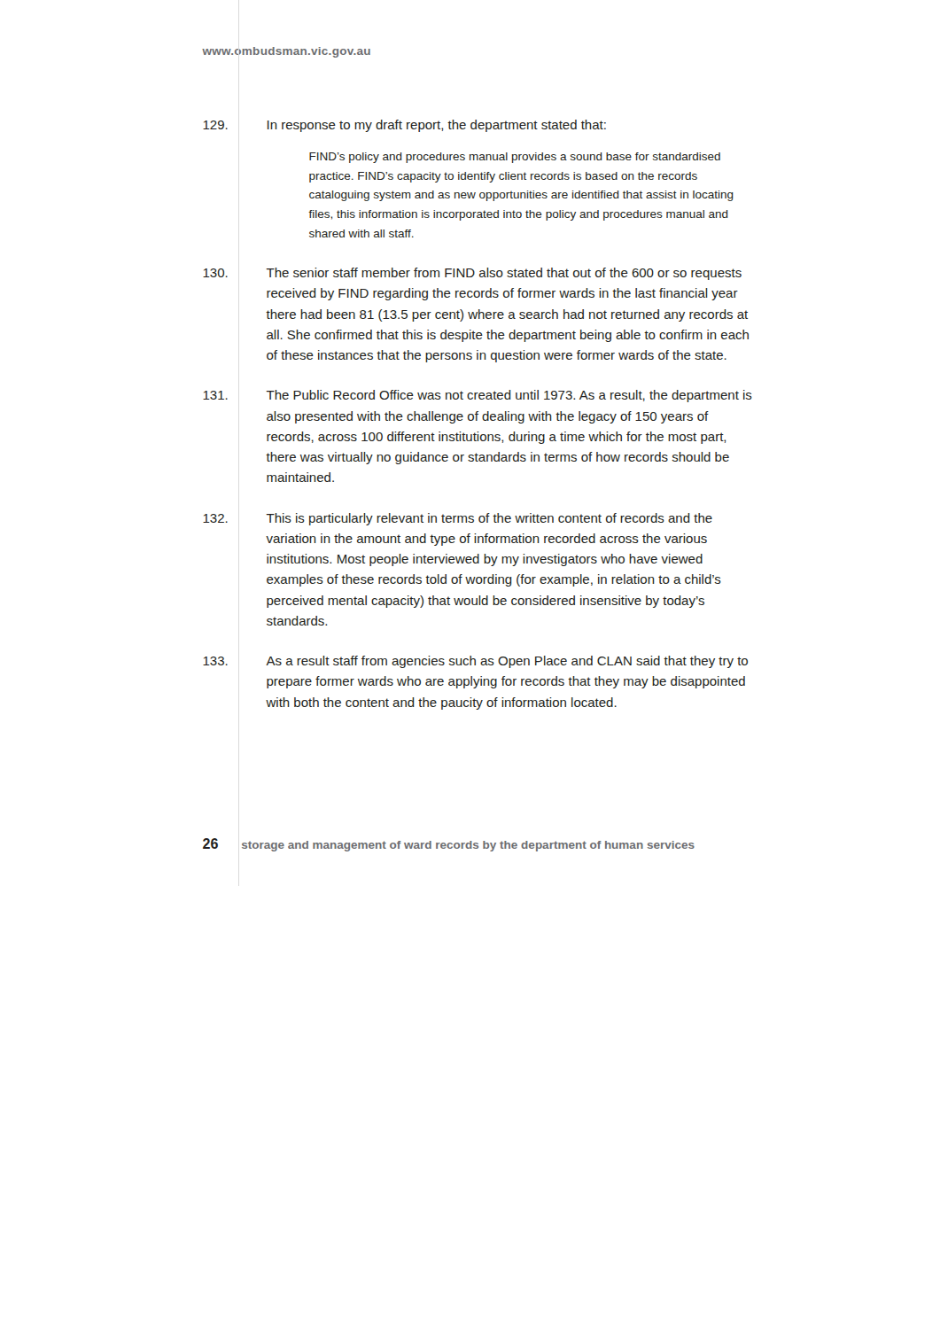www.ombudsman.vic.gov.au
129. In response to my draft report, the department stated that:
FIND’s policy and procedures manual provides a sound base for standardised practice. FIND’s capacity to identify client records is based on the records cataloguing system and as new opportunities are identified that assist in locating files, this information is incorporated into the policy and procedures manual and shared with all staff.
130. The senior staff member from FIND also stated that out of the 600 or so requests received by FIND regarding the records of former wards in the last financial year there had been 81 (13.5 per cent) where a search had not returned any records at all. She confirmed that this is despite the department being able to confirm in each of these instances that the persons in question were former wards of the state.
131. The Public Record Office was not created until 1973. As a result, the department is also presented with the challenge of dealing with the legacy of 150 years of records, across 100 different institutions, during a time which for the most part, there was virtually no guidance or standards in terms of how records should be maintained.
132. This is particularly relevant in terms of the written content of records and the variation in the amount and type of information recorded across the various institutions. Most people interviewed by my investigators who have viewed examples of these records told of wording (for example, in relation to a child’s perceived mental capacity) that would be considered insensitive by today’s standards.
133. As a result staff from agencies such as Open Place and CLAN said that they try to prepare former wards who are applying for records that they may be disappointed with both the content and the paucity of information located.
26 storage and management of ward records by the department of human services